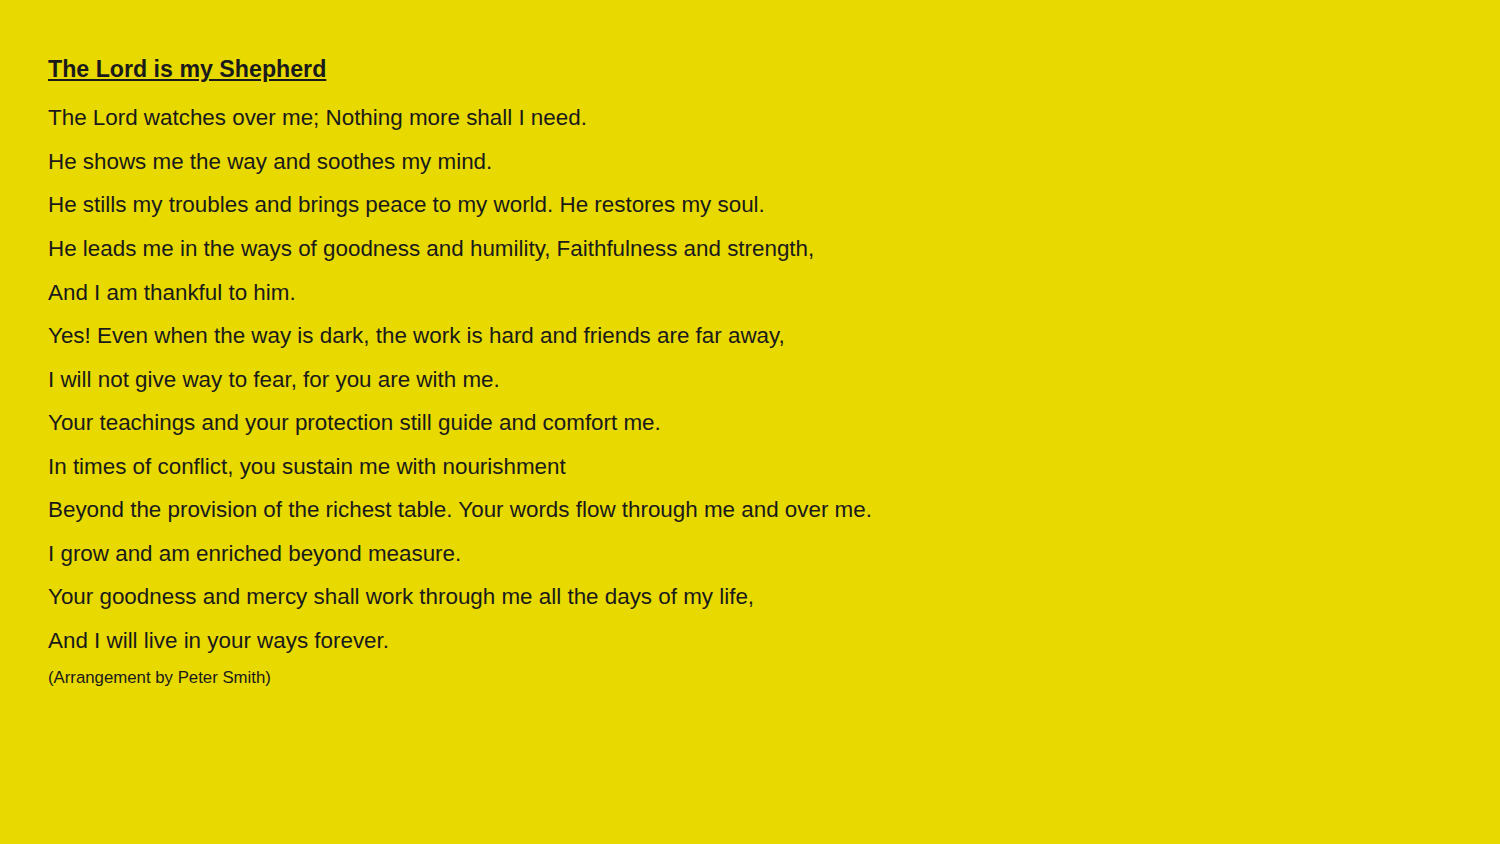The Lord is my Shepherd
The Lord watches over me; Nothing more shall I need.
He shows me the way and soothes my mind.
He stills my troubles and brings peace to my world. He restores my soul.
He leads me in the ways of goodness and humility, Faithfulness and strength,
And I am thankful to him.
Yes! Even when the way is dark, the work is hard and friends are far away,
I will not give way to fear, for you are with me.
Your teachings and your protection still guide and comfort me.
In times of conflict, you sustain me with nourishment
Beyond the provision of the richest table. Your words flow through me and over me.
I grow and am enriched beyond measure.
Your goodness and mercy shall work through me all the days of my life,
And I will live in your ways forever.
(Arrangement by Peter Smith)